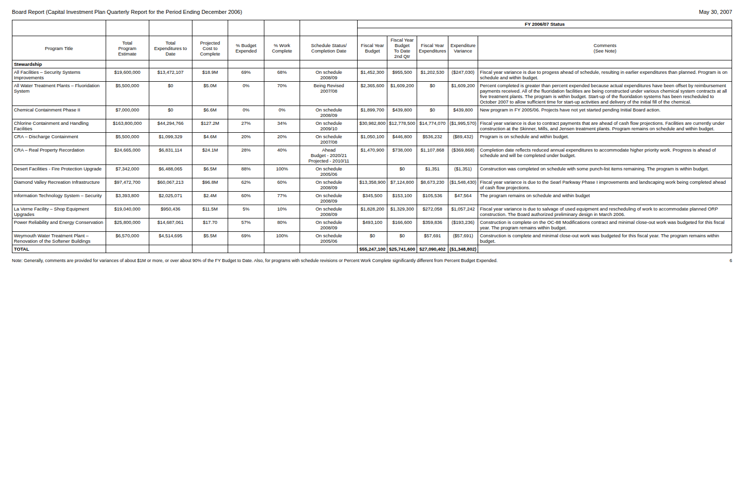Board Report (Capital Investment Plan Quarterly Report for the Period Ending December 2006)
May 30, 2007
| | | | | | | | FY 2006/07 Status |
| --- | --- | --- | --- | --- | --- | --- | --- |
| Program Title | Total Program Estimate | Total Expenditures to Date | Projected Cost to Complete | % Budget Expended | % Work Complete | Schedule Status/ Completion Date | Fiscal Year Budget | Fiscal Year Budget To Date 2nd Qtr | Fiscal Year Expenditures | Expenditure Variance | Comments (See Note) |
| Stewardship | | | | | | | | | | | |
| All Facilities – Security Systems Improvements | $19,600,000 | $13,472,107 | $18.9M | 69% | 68% | On schedule 2008/09 | $1,452,300 | $955,500 | $1,202,530 | ($247,030) | Fiscal year variance is due to progess ahead of schedule, resulting in earlier expenditures than planned. Program is on schedule and within budget. |
| All Water Treatment Plants – Fluoridation System | $5,500,000 | $0 | $5.0M | 0% | 70% | Being Revised 2007/08 | $2,365,600 | $1,609,200 | $0 | $1,609,200 | Percent completed is greater than percent expended because actual expenditures have been offset by reimbursement payments received. All of the fluoridation facilities are being constructed under various chemical system contracts at all five treatment plants. The program is within budget. Start-up of the fluoridation systems has been rescheduled to October 2007 to allow sufficient time for start-up activities and delivery of the initial fill of the chemical. |
| Chemical Containment Phase II | $7,000,000 | $0 | $6.6M | 0% | 0% | On schedule 2008/09 | $1,899,700 | $439,800 | $0 | $439,800 | New program in FY 2005/06. Projects have not yet started pending Initial Board action. |
| Chlorine Containment and Handling Facilities | $163,800,000 | $44,294,766 | $127.2M | 27% | 34% | On schedule 2009/10 | $30,982,800 | $12,778,500 | $14,774,070 | ($1,995,570) | Fiscal year variance is due to contract payments that are ahead of cash flow projections. Facilities are currently under construction at the Skinner, Mills, and Jensen treatment plants. Program remains on schedule and within budget. |
| CRA – Discharge Containment | $5,500,000 | $1,099,329 | $4.6M | 20% | 20% | On schedule 2007/08 | $1,050,100 | $446,800 | $536,232 | ($89,432) | Program is on schedule and within budget. |
| CRA – Real Property Recordation | $24,665,000 | $6,831,114 | $24.1M | 28% | 40% | Ahead Budget - 2020/21 Projected - 2010/11 | $1,470,900 | $738,000 | $1,107,868 | ($369,868) | Completion date reflects reduced annual expenditures to accommodate higher priority work. Progress is ahead of schedule and will be completed under budget. |
| Desert Facilities - Fire Protection Upgrade | $7,342,000 | $6,488,065 | $6.5M | 88% | 100% | On schedule 2005/06 | | $0 | $1,351 | ($1,351) | Construction was completed on schedule with some punch-list items remaining. The program is within budget. |
| Diamond Valley Recreation Infrastructure | $97,472,700 | $60,067,213 | $96.8M | 62% | 60% | On schedule 2008/09 | $13,358,900 | $7,124,800 | $8,673,230 | ($1,548,430) | Fiscal year variance is due to the Searl Parkway Phase I improvements and landscaping work being completed ahead of cash flow projections. |
| Information Technology System – Security | $3,393,800 | $2,025,071 | $2.4M | 60% | 77% | On schedule 2008/09 | $345,500 | $153,100 | $105,536 | $47,564 | The program remains on schedule and within budget |
| La Verne Facility – Shop Equipment Upgrades | $19,040,000 | $950,436 | $11.5M | 5% | 10% | On schedule 2008/09 | $1,828,200 | $1,329,300 | $272,058 | $1,057,242 | Fiscal year variance is due to salvage of used equipment and rescheduling of work to accommodate planned ORP construction. The Board authorized preliminary design in March 2006. |
| Power Reliability and Energy Conservation | $25,800,000 | $14,687,061 | $17.70 | 57% | 80% | On schedule 2008/09 | $493,100 | $166,600 | $359,836 | ($193,236) | Construction is complete on the OC-88 Modifications contract and minimal close-out work was budgeted for this fiscal year. The program remains within budget. |
| Weymouth Water Treatment Plant – Renovation of the Softener Buildings | $6,570,000 | $4,514,695 | $5.5M | 69% | 100% | On schedule 2005/06 | $0 | $0 | $57,691 | ($57,691) | Construction is complete and minimal close-out work was budgeted for this fiscal year. The program remains within budget. |
| TOTAL | | | | | | | $55,247,100 | $25,741,600 | $27,090,402 | ($1,348,802) | |
Note: Generally, comments are provided for variances of about $1M or more, or over about 90% of the FY Budget to Date. Also, for programs with schedule revisions or Percent Work Complete significantly different from Percent Budget Expended.
6